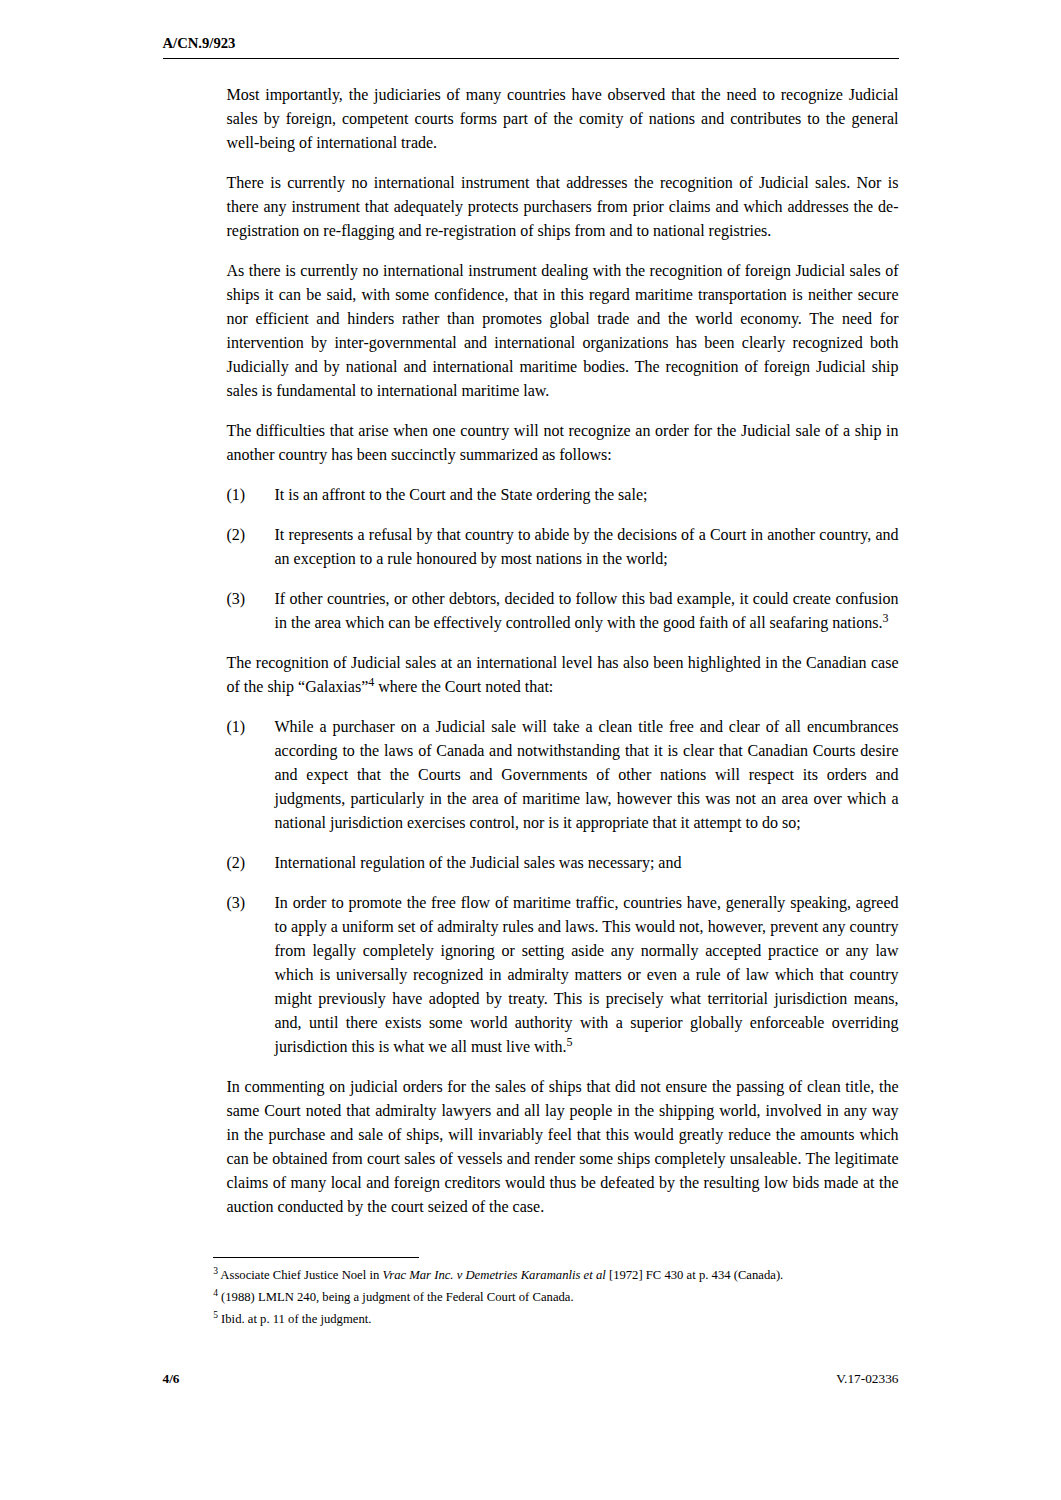A/CN.9/923
Most importantly, the judiciaries of many countries have observed that the need to recognize Judicial sales by foreign, competent courts forms part of the comity of nations and contributes to the general well-being of international trade.
There is currently no international instrument that addresses the recognition of Judicial sales. Nor is there any instrument that adequately protects purchasers from prior claims and which addresses the de-registration on re-flagging and re-registration of ships from and to national registries.
As there is currently no international instrument dealing with the recognition of foreign Judicial sales of ships it can be said, with some confidence, that in this regard maritime transportation is neither secure nor efficient and hinders rather than promotes global trade and the world economy. The need for intervention by inter-governmental and international organizations has been clearly recognized both Judicially and by national and international maritime bodies. The recognition of foreign Judicial ship sales is fundamental to international maritime law.
The difficulties that arise when one country will not recognize an order for the Judicial sale of a ship in another country has been succinctly summarized as follows:
(1) It is an affront to the Court and the State ordering the sale;
(2) It represents a refusal by that country to abide by the decisions of a Court in another country, and an exception to a rule honoured by most nations in the world;
(3) If other countries, or other debtors, decided to follow this bad example, it could create confusion in the area which can be effectively controlled only with the good faith of all seafaring nations.3
The recognition of Judicial sales at an international level has also been highlighted in the Canadian case of the ship “Galaxias”4 where the Court noted that:
(1) While a purchaser on a Judicial sale will take a clean title free and clear of all encumbrances according to the laws of Canada and notwithstanding that it is clear that Canadian Courts desire and expect that the Courts and Governments of other nations will respect its orders and judgments, particularly in the area of maritime law, however this was not an area over which a national jurisdiction exercises control, nor is it appropriate that it attempt to do so;
(2) International regulation of the Judicial sales was necessary; and
(3) In order to promote the free flow of maritime traffic, countries have, generally speaking, agreed to apply a uniform set of admiralty rules and laws. This would not, however, prevent any country from legally completely ignoring or setting aside any normally accepted practice or any law which is universally recognized in admiralty matters or even a rule of law which that country might previously have adopted by treaty. This is precisely what territorial jurisdiction means, and, until there exists some world authority with a superior globally enforceable overriding jurisdiction this is what we all must live with.5
In commenting on judicial orders for the sales of ships that did not ensure the passing of clean title, the same Court noted that admiralty lawyers and all lay people in the shipping world, involved in any way in the purchase and sale of ships, will invariably feel that this would greatly reduce the amounts which can be obtained from court sales of vessels and render some ships completely unsaleable. The legitimate claims of many local and foreign creditors would thus be defeated by the resulting low bids made at the auction conducted by the court seized of the case.
3 Associate Chief Justice Noel in Vrac Mar Inc. v Demetries Karamanlis et al [1972] FC 430 at p. 434 (Canada).
4 (1988) LMLN 240, being a judgment of the Federal Court of Canada.
5 Ibid. at p. 11 of the judgment.
4/6 V.17-02336